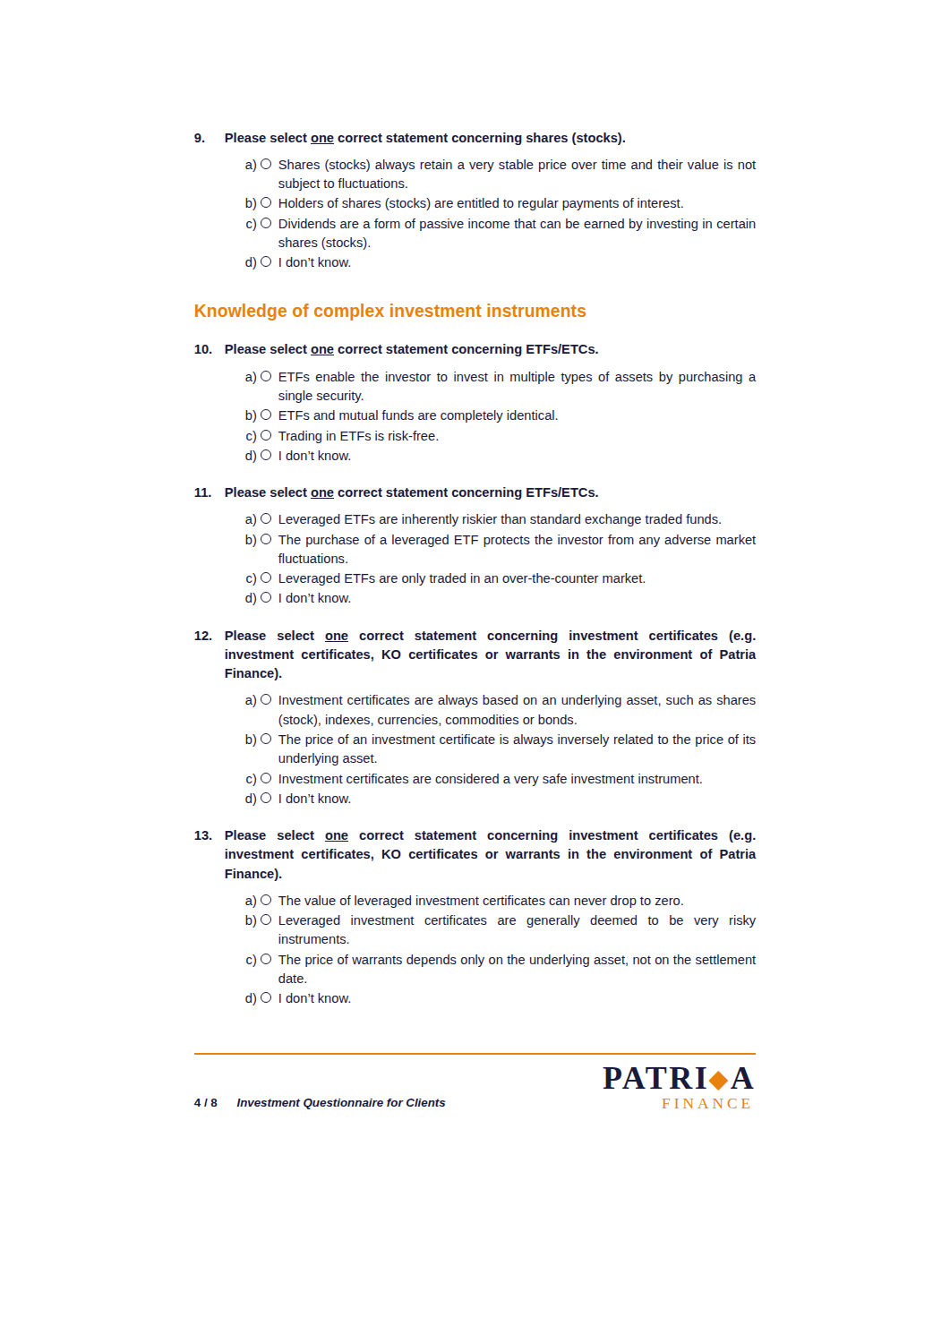Please select one correct statement concerning shares (stocks).
Shares (stocks) always retain a very stable price over time and their value is not subject to fluctuations.
Holders of shares (stocks) are entitled to regular payments of interest.
Dividends are a form of passive income that can be earned by investing in certain shares (stocks).
I don’t know.
Knowledge of complex investment instruments
Please select one correct statement concerning ETFs/ETCs.
ETFs enable the investor to invest in multiple types of assets by purchasing a single security.
ETFs and mutual funds are completely identical.
Trading in ETFs is risk-free.
I don’t know.
Please select one correct statement concerning ETFs/ETCs.
Leveraged ETFs are inherently riskier than standard exchange traded funds.
The purchase of a leveraged ETF protects the investor from any adverse market fluctuations.
Leveraged ETFs are only traded in an over-the-counter market.
I don’t know.
Please select one correct statement concerning investment certificates (e.g. investment certificates, KO certificates or warrants in the environment of Patria Finance).
Investment certificates are always based on an underlying asset, such as shares (stock), indexes, currencies, commodities or bonds.
The price of an investment certificate is always inversely related to the price of its underlying asset.
Investment certificates are considered a very safe investment instrument.
I don’t know.
Please select one correct statement concerning investment certificates (e.g. investment certificates, KO certificates or warrants in the environment of Patria Finance).
The value of leveraged investment certificates can never drop to zero.
Leveraged investment certificates are generally deemed to be very risky instruments.
The price of warrants depends only on the underlying asset, not on the settlement date.
I don’t know.
4 / 8 Investment Questionnaire for Clients
PATRI◆A
FINANCE